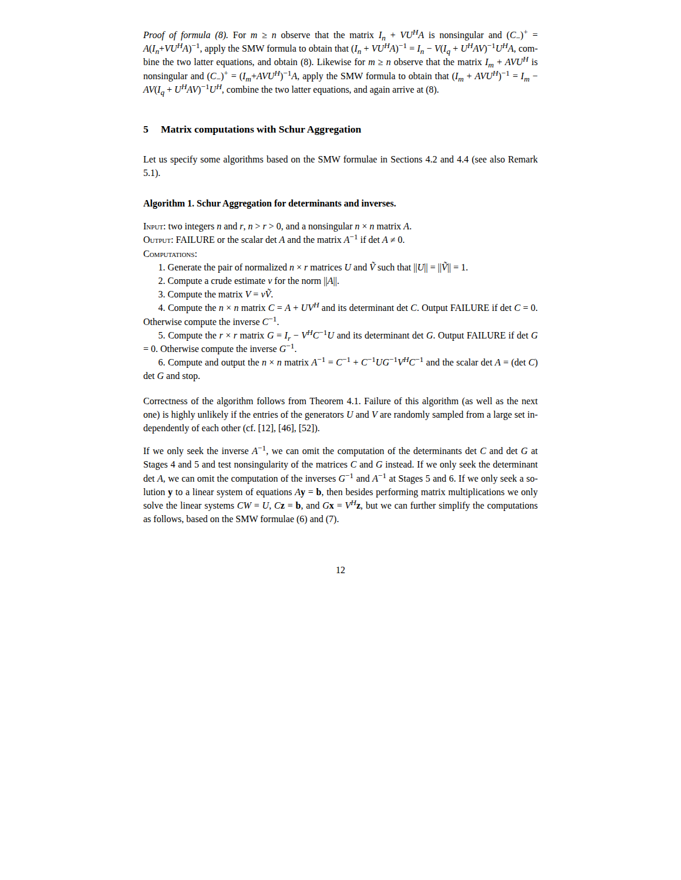Proof of formula (8). For m ≥ n observe that the matrix In + VUHA is nonsingular and (C−)+ = A(In+VUHA)−1, apply the SMW formula to obtain that (In + VUHA)−1 = In − V(Iq + UHAV)−1UHA, combine the two latter equations, and obtain (8). Likewise for m ≥ n observe that the matrix Im + AVUH is nonsingular and (C−)+ = (Im+AVUH)−1A, apply the SMW formula to obtain that (Im + AVUH)−1 = Im − AV(Iq + UHAV)−1UH, combine the two latter equations, and again arrive at (8).
5 Matrix computations with Schur Aggregation
Let us specify some algorithms based on the SMW formulae in Sections 4.2 and 4.4 (see also Remark 5.1).
Algorithm 1. Schur Aggregation for determinants and inverses.
Input: two integers n and r, n > r > 0, and a nonsingular n × n matrix A.
Output: FAILURE or the scalar det A and the matrix A−1 if det A ≠ 0.
Computations:
1. Generate the pair of normalized n × r matrices U and Ṽ such that ||U|| = ||Ṽ|| = 1.
2. Compute a crude estimate ν for the norm ||A||.
3. Compute the matrix V = νṼ.
4. Compute the n × n matrix C = A + UVH and its determinant det C. Output FAILURE if det C = 0. Otherwise compute the inverse C−1.
5. Compute the r × r matrix G = Ir − VHC−1U and its determinant det G. Output FAILURE if det G = 0. Otherwise compute the inverse G−1.
6. Compute and output the n × n matrix A−1 = C−1 + C−1UG−1VHC−1 and the scalar det A = (det C) det G and stop.
Correctness of the algorithm follows from Theorem 4.1. Failure of this algorithm (as well as the next one) is highly unlikely if the entries of the generators U and V are randomly sampled from a large set independently of each other (cf. [12], [46], [52]).
If we only seek the inverse A−1, we can omit the computation of the determinants det C and det G at Stages 4 and 5 and test nonsingularity of the matrices C and G instead. If we only seek the determinant det A, we can omit the computation of the inverses G−1 and A−1 at Stages 5 and 6. If we only seek a solution y to a linear system of equations Ay = b, then besides performing matrix multiplications we only solve the linear systems CW = U, Cz = b, and Gx = VHz, but we can further simplify the computations as follows, based on the SMW formulae (6) and (7).
12